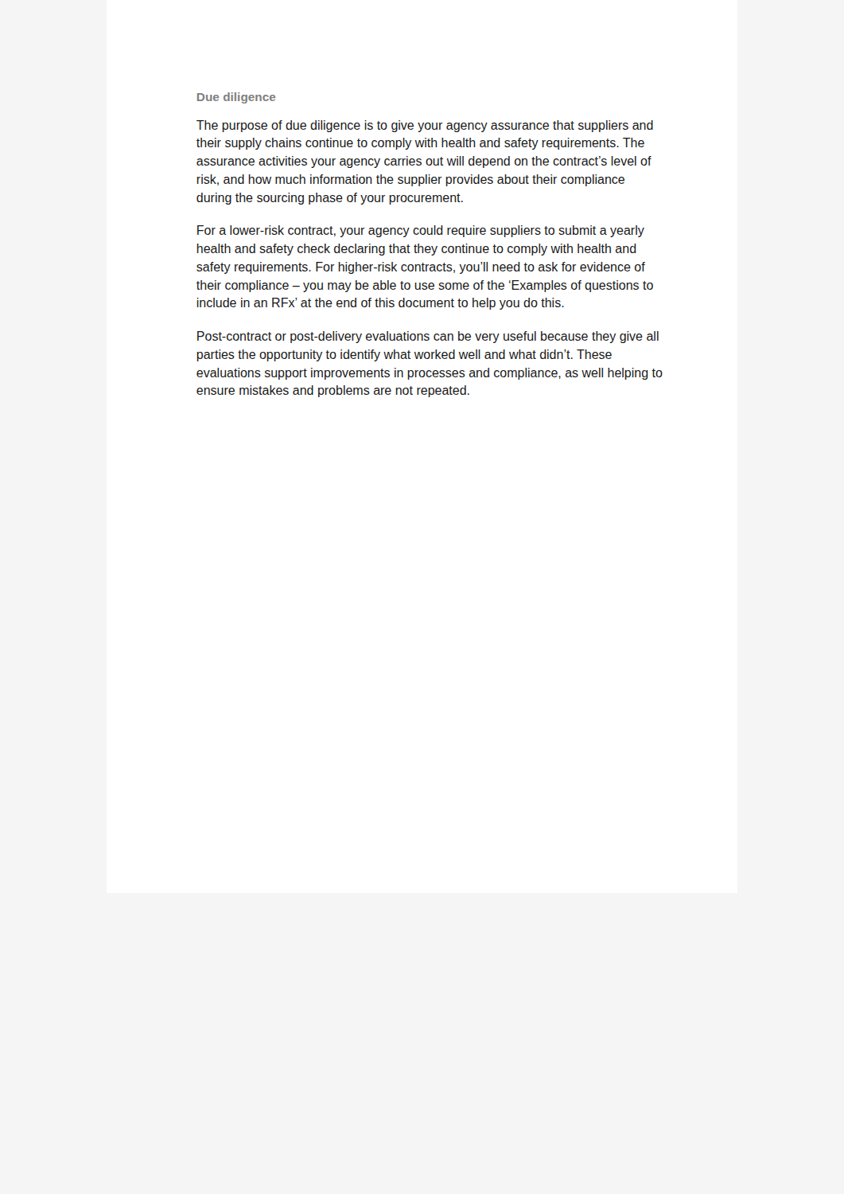Due diligence
The purpose of due diligence is to give your agency assurance that suppliers and their supply chains continue to comply with health and safety requirements. The assurance activities your agency carries out will depend on the contract’s level of risk, and how much information the supplier provides about their compliance during the sourcing phase of your procurement.
For a lower-risk contract, your agency could require suppliers to submit a yearly health and safety check declaring that they continue to comply with health and safety requirements. For higher-risk contracts, you’ll need to ask for evidence of their compliance – you may be able to use some of the ‘Examples of questions to include in an RFx’ at the end of this document to help you do this.
Post-contract or post-delivery evaluations can be very useful because they give all parties the opportunity to identify what worked well and what didn’t. These evaluations support improvements in processes and compliance, as well helping to ensure mistakes and problems are not repeated.